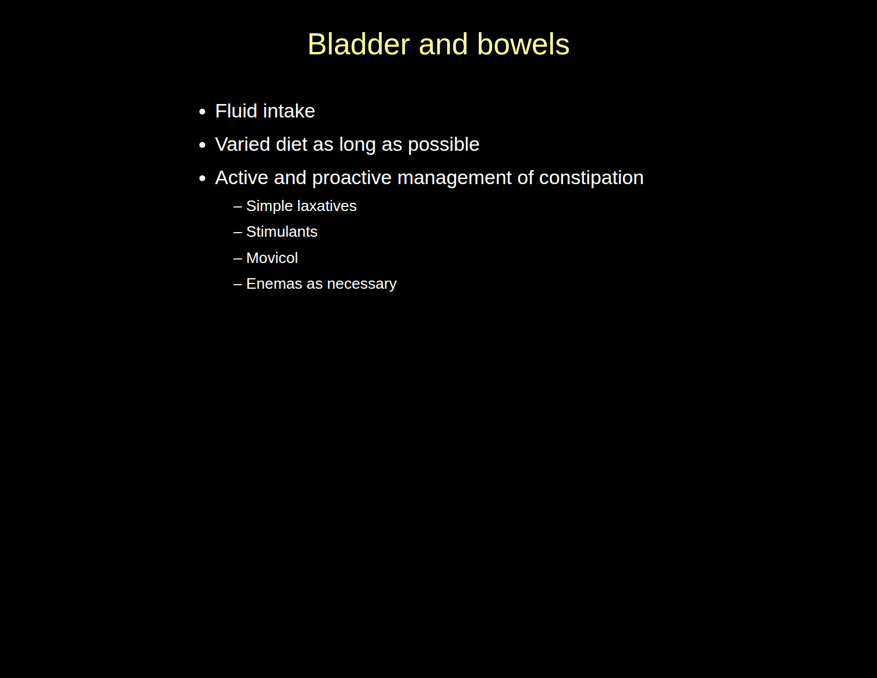Bladder and bowels
Fluid intake
Varied diet as long as possible
Active and proactive management of constipation
Simple laxatives
Stimulants
Movicol
Enemas as necessary